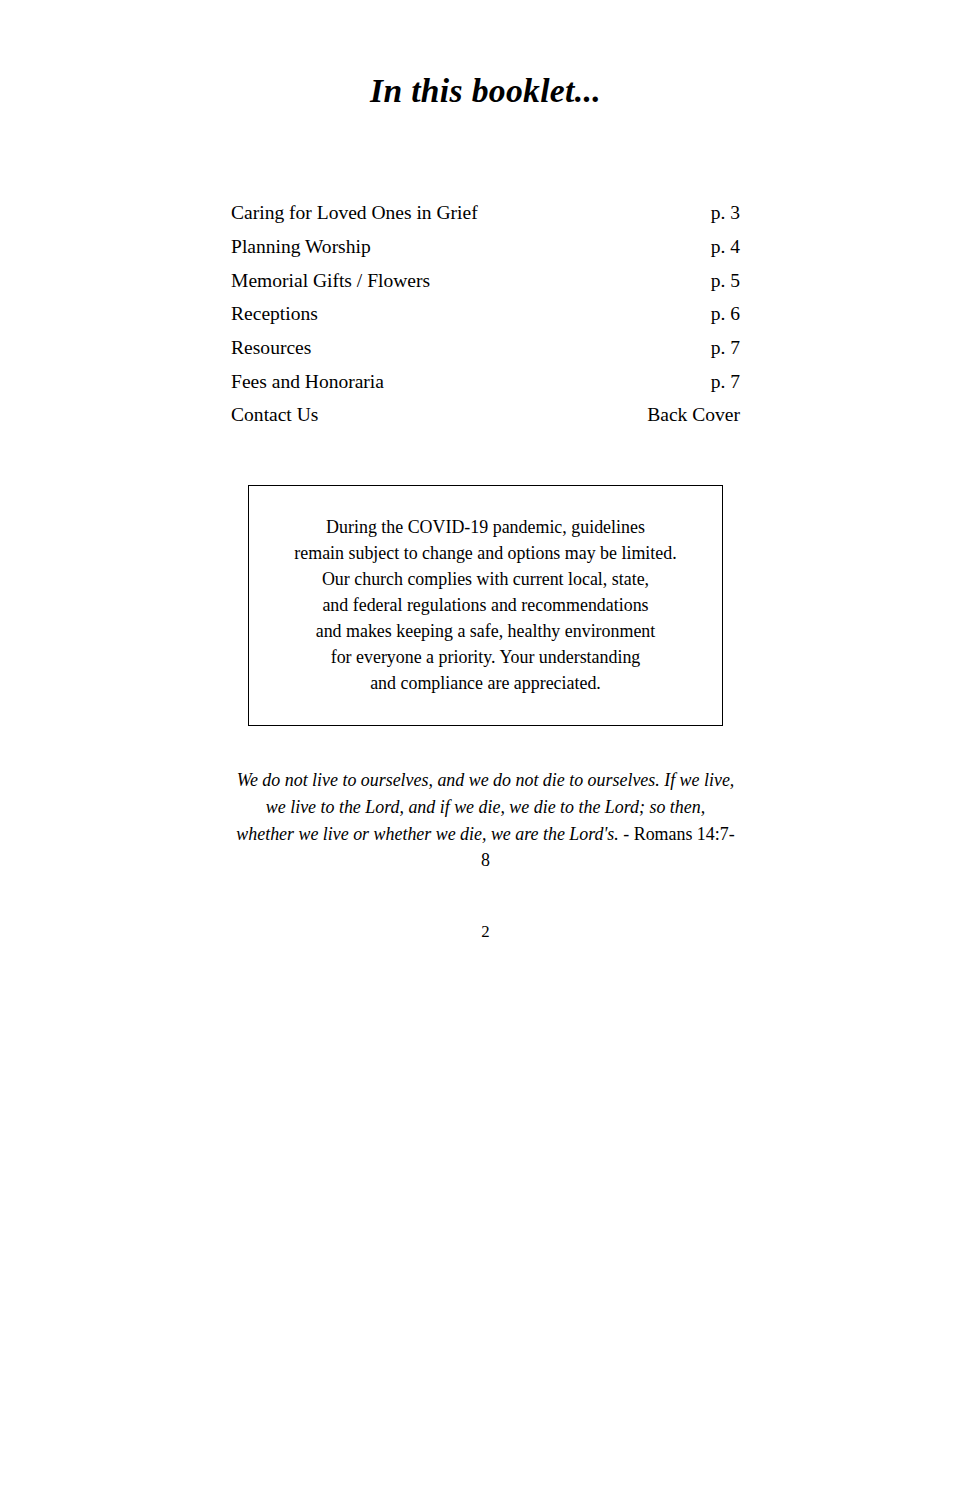In this booklet...
| Caring for Loved Ones in Grief | p. 3 |
| Planning Worship | p. 4 |
| Memorial Gifts / Flowers | p. 5 |
| Receptions | p. 6 |
| Resources | p. 7 |
| Fees and Honoraria | p. 7 |
| Contact Us | Back Cover |
During the COVID-19 pandemic, guidelines
remain subject to change and options may be limited.
Our church complies with current local, state,
and federal regulations and recommendations
and makes keeping a safe, healthy environment
for everyone a priority. Your understanding
and compliance are appreciated.
We do not live to ourselves, and we do not die to ourselves. If we live, we live to the Lord, and if we die, we die to the Lord; so then, whether we live or whether we die, we are the Lord's. - Romans 14:7-8
2